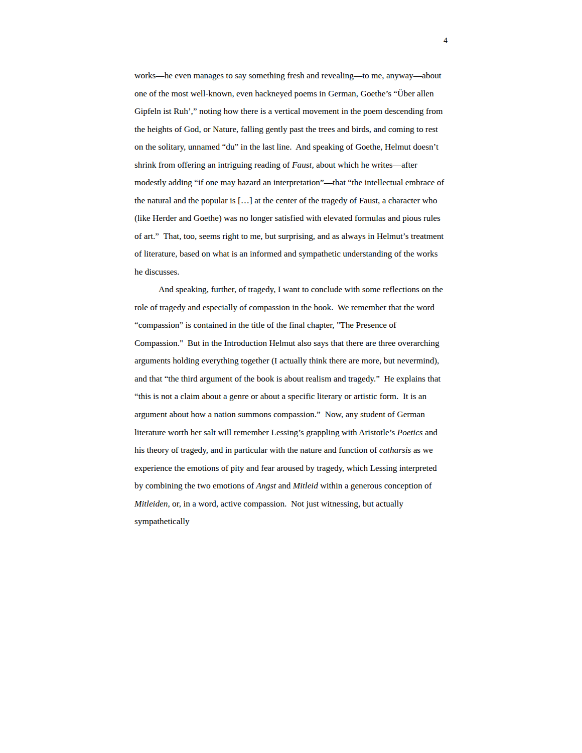4
works—he even manages to say something fresh and revealing—to me, anyway—about one of the most well-known, even hackneyed poems in German, Goethe’s “Über allen Gipfeln ist Ruh’,” noting how there is a vertical movement in the poem descending from the heights of God, or Nature, falling gently past the trees and birds, and coming to rest on the solitary, unnamed “du” in the last line. And speaking of Goethe, Helmut doesn’t shrink from offering an intriguing reading of Faust, about which he writes—after modestly adding “if one may hazard an interpretation”—that “the intellectual embrace of the natural and the popular is […] at the center of the tragedy of Faust, a character who (like Herder and Goethe) was no longer satisfied with elevated formulas and pious rules of art.” That, too, seems right to me, but surprising, and as always in Helmut’s treatment of literature, based on what is an informed and sympathetic understanding of the works he discusses.
And speaking, further, of tragedy, I want to conclude with some reflections on the role of tragedy and especially of compassion in the book. We remember that the word “compassion” is contained in the title of the final chapter, "The Presence of Compassion." But in the Introduction Helmut also says that there are three overarching arguments holding everything together (I actually think there are more, but nevermind), and that “the third argument of the book is about realism and tragedy.” He explains that “this is not a claim about a genre or about a specific literary or artistic form. It is an argument about how a nation summons compassion.” Now, any student of German literature worth her salt will remember Lessing’s grappling with Aristotle’s Poetics and his theory of tragedy, and in particular with the nature and function of catharsis as we experience the emotions of pity and fear aroused by tragedy, which Lessing interpreted by combining the two emotions of Angst and Mitleid within a generous conception of Mitleiden, or, in a word, active compassion. Not just witnessing, but actually sympathetically